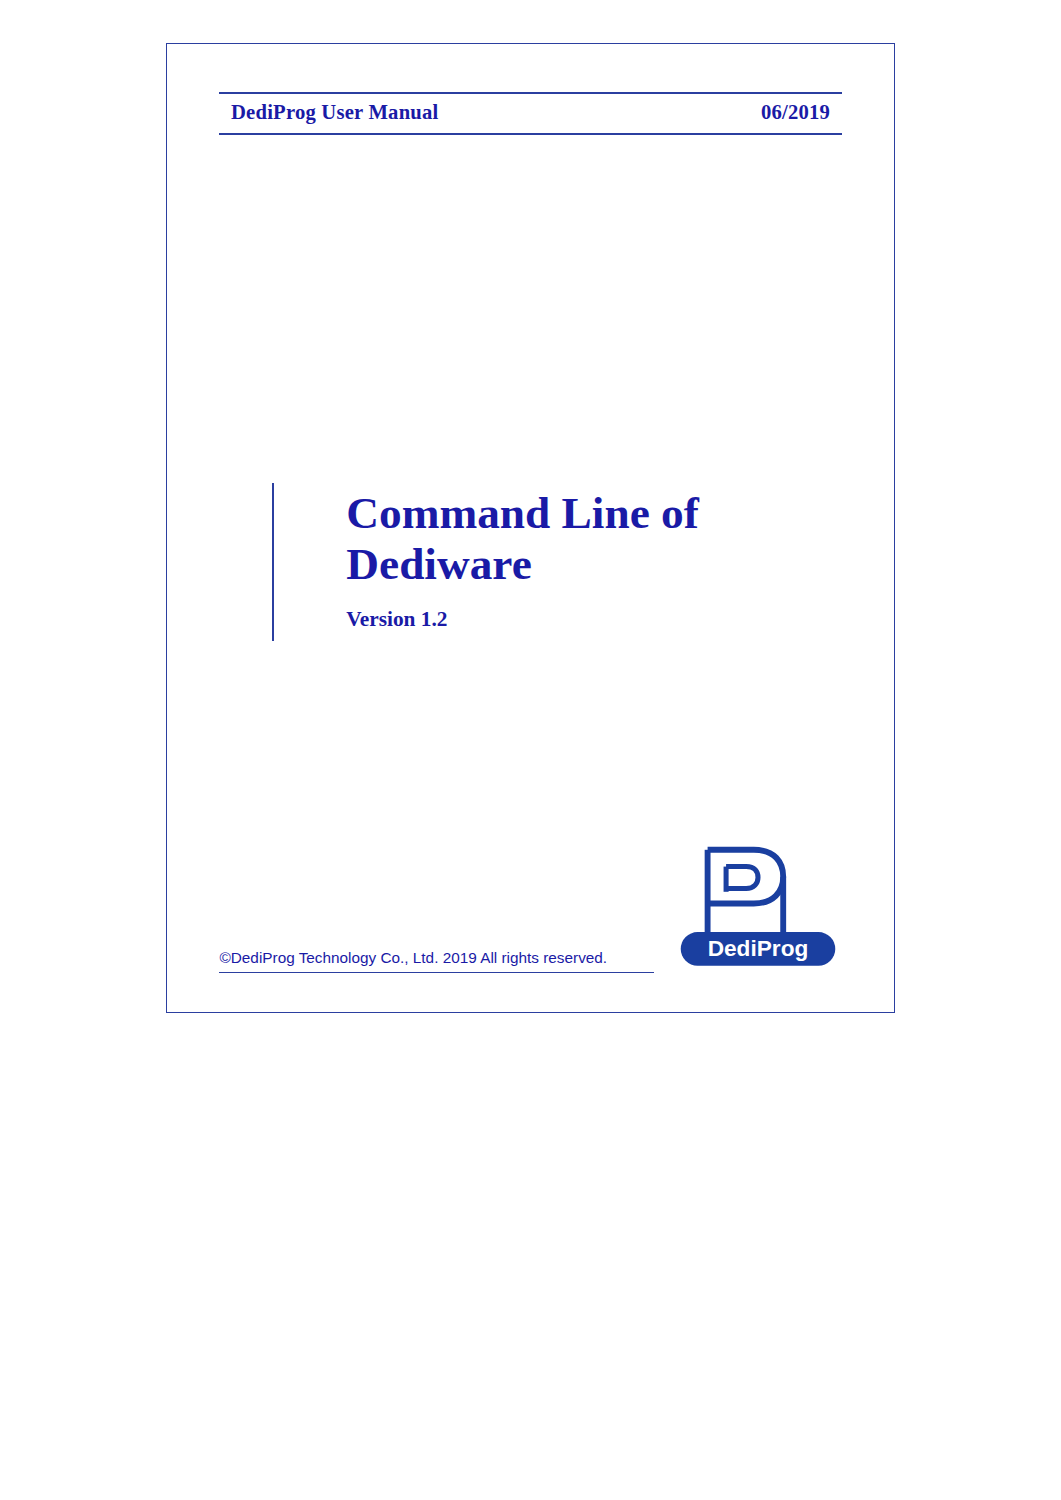DediProg User Manual 06/2019
Command Line of Dediware
Version 1.2
©DediProg Technology Co., Ltd. 2019 All rights reserved.
DediProg DediProg